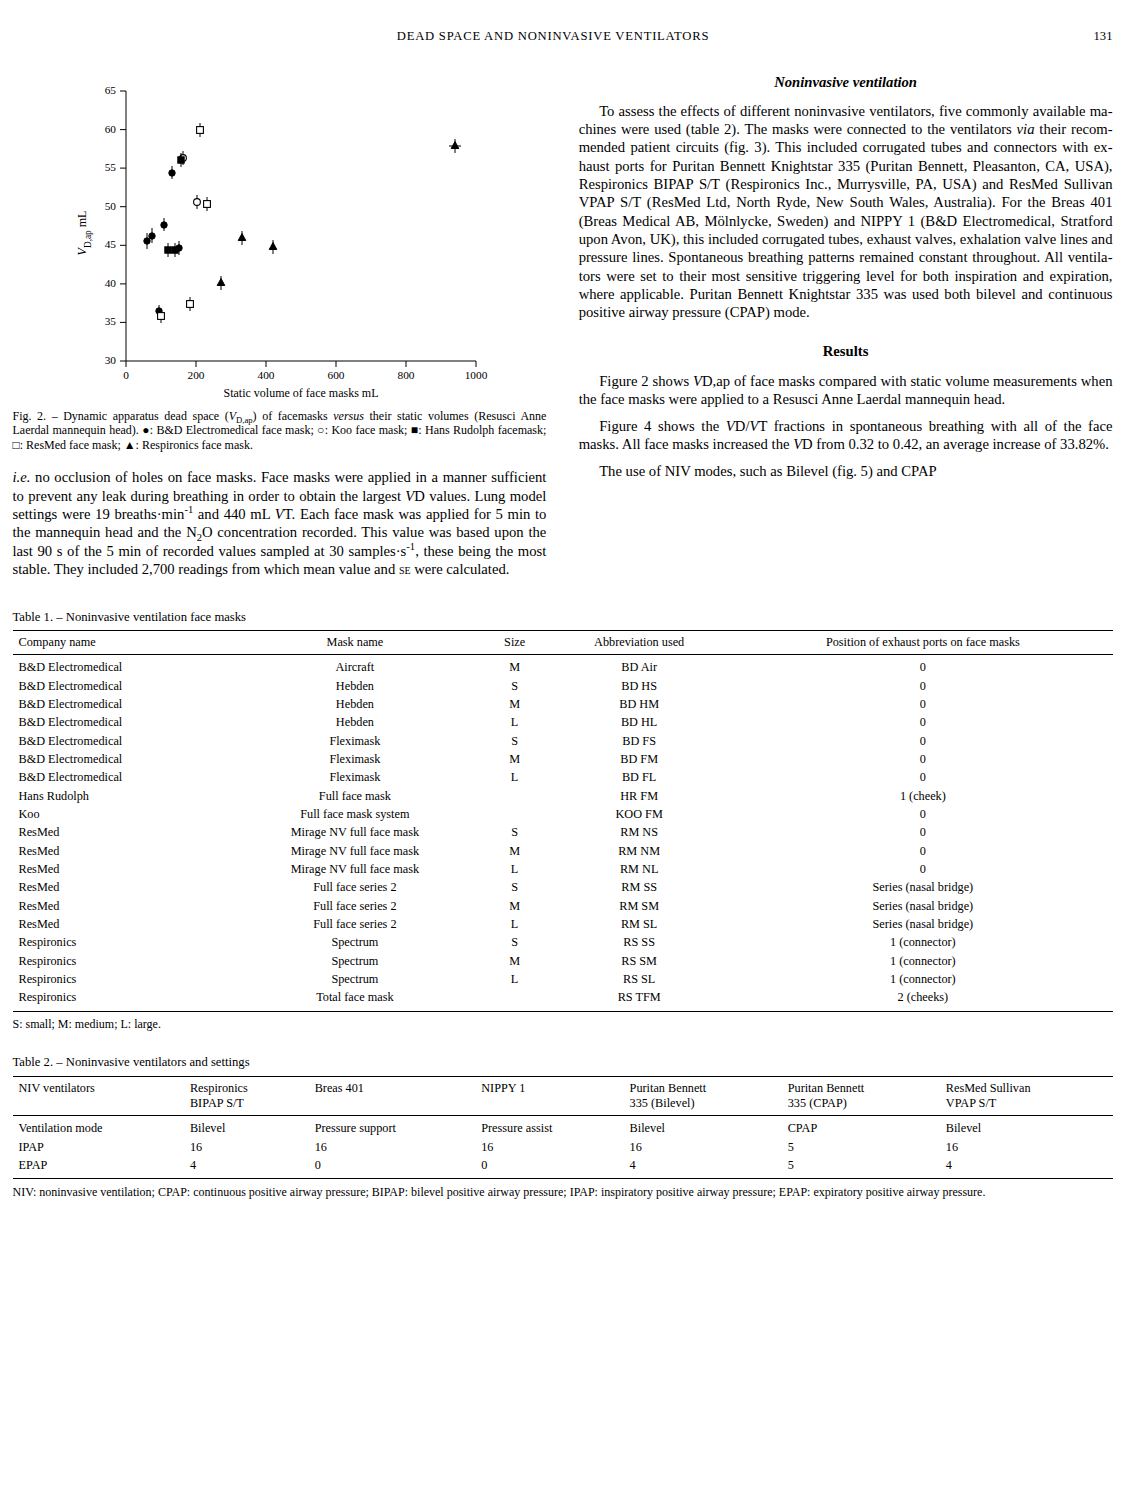DEAD SPACE AND NONINVASIVE VENTILATORS 131
30 35 40 45 50 55 60 65 0 200 400 600 800 1000 Static volume of face masks mL VD,ap mL
Fig. 2. – Dynamic apparatus dead space (VD,ap) of facemasks versus their static volumes (Resusci Anne Laerdal mannequin head). ●: B&D Electromedical face mask; ○: Koo face mask; ■: Hans Rudolph facemask; □: ResMed face mask; ▲: Respironics face mask.
i.e. no occlusion of holes on face masks. Face masks were applied in a manner sufficient to prevent any leak during breathing in order to obtain the largest VD values. Lung model settings were 19 breaths·min-1 and 440 mL VT. Each face mask was applied for 5 min to the mannequin head and the N2O concentration recorded. This value was based upon the last 90 s of the 5 min of recorded values sampled at 30 samples·s-1, these being the most stable. They included 2,700 readings from which mean value and se were calculated.
Noninvasive ventilation
To assess the effects of different noninvasive ventilators, five commonly available machines were used (table 2). The masks were connected to the ventilators via their recommended patient circuits (fig. 3). This included corrugated tubes and connectors with exhaust ports for Puritan Bennett Knightstar 335 (Puritan Bennett, Pleasanton, CA, USA), Respironics BIPAP S/T (Respironics Inc., Murrysville, PA, USA) and ResMed Sullivan VPAP S/T (ResMed Ltd, North Ryde, New South Wales, Australia). For the Breas 401 (Breas Medical AB, Mölnlycke, Sweden) and NIPPY 1 (B&D Electromedical, Stratford upon Avon, UK), this included corrugated tubes, exhaust valves, exhalation valve lines and pressure lines. Spontaneous breathing patterns remained constant throughout. All ventilators were set to their most sensitive triggering level for both inspiration and expiration, where applicable. Puritan Bennett Knightstar 335 was used both bilevel and continuous positive airway pressure (CPAP) mode.
Results
Figure 2 shows VD,ap of face masks compared with static volume measurements when the face masks were applied to a Resusci Anne Laerdal mannequin head.
Figure 4 shows the VD/VT fractions in spontaneous breathing with all of the face masks. All face masks increased the VD from 0.32 to 0.42, an average increase of 33.82%.
The use of NIV modes, such as Bilevel (fig. 5) and CPAP
Table 1. – Noninvasive ventilation face masks
| Company name | Mask name | Size | Abbreviation used | Position of exhaust ports on face masks |
| --- | --- | --- | --- | --- |
| B&D Electromedical | Aircraft | M | BD Air | 0 |
| B&D Electromedical | Hebden | S | BD HS | 0 |
| B&D Electromedical | Hebden | M | BD HM | 0 |
| B&D Electromedical | Hebden | L | BD HL | 0 |
| B&D Electromedical | Fleximask | S | BD FS | 0 |
| B&D Electromedical | Fleximask | M | BD FM | 0 |
| B&D Electromedical | Fleximask | L | BD FL | 0 |
| Hans Rudolph | Full face mask | | HR FM | 1 (cheek) |
| Koo | Full face mask system | | KOO FM | 0 |
| ResMed | Mirage NV full face mask | S | RM NS | 0 |
| ResMed | Mirage NV full face mask | M | RM NM | 0 |
| ResMed | Mirage NV full face mask | L | RM NL | 0 |
| ResMed | Full face series 2 | S | RM SS | Series (nasal bridge) |
| ResMed | Full face series 2 | M | RM SM | Series (nasal bridge) |
| ResMed | Full face series 2 | L | RM SL | Series (nasal bridge) |
| Respironics | Spectrum | S | RS SS | 1 (connector) |
| Respironics | Spectrum | M | RS SM | 1 (connector) |
| Respironics | Spectrum | L | RS SL | 1 (connector) |
| Respironics | Total face mask | | RS TFM | 2 (cheeks) |
S: small; M: medium; L: large.
Table 2. – Noninvasive ventilators and settings
| NIV ventilators | Respironics BIPAP S/T | Breas 401 | NIPPY 1 | Puritan Bennett 335 (Bilevel) | Puritan Bennett 335 (CPAP) | ResMed Sullivan VPAP S/T |
| --- | --- | --- | --- | --- | --- | --- |
| Ventilation mode | Bilevel | Pressure support | Pressure assist | Bilevel | CPAP | Bilevel |
| IPAP | 16 | 16 | 16 | 16 | 5 | 16 |
| EPAP | 4 | 0 | 0 | 4 | 5 | 4 |
NIV: noninvasive ventilation; CPAP: continuous positive airway pressure; BIPAP: bilevel positive airway pressure; IPAP: inspiratory positive airway pressure; EPAP: expiratory positive airway pressure.